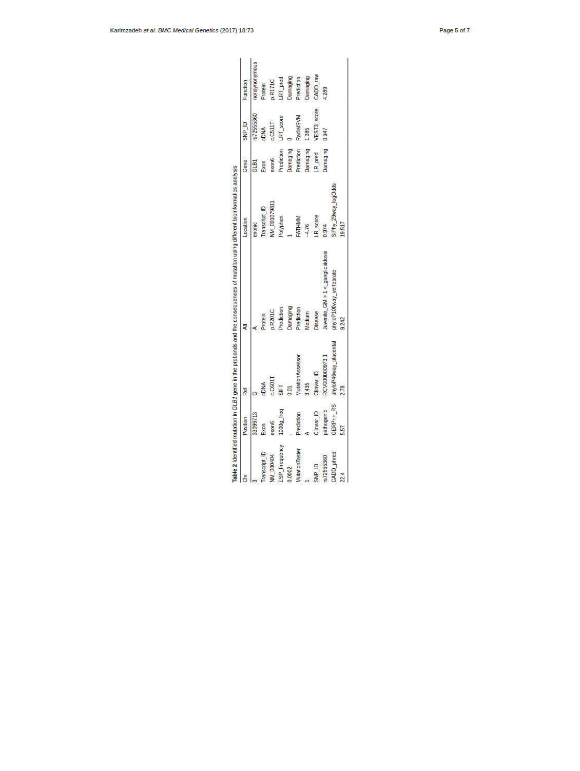Karimzadeh et al. BMC Medical Genetics (2017) 18:73
Page 5 of 7
Table 2 Identified mutation in GLB1 gene in the probands and the consequences of mutation using different bioinformatics analysis
| Chr | Position | Ref | Alt | Location | Gene | SNP_ID | Function |
| --- | --- | --- | --- | --- | --- | --- | --- |
| 3 | 33099713 | G | A | exonic | GLB1 | rs72555360 | nonsynonymous |
| Transcript_ID | Exon | cDNA | Protein | Transcript_ID | Exon | cDNA | Protein |
| NM_000404 | exon6 | c.C601T | p.R201C | NM_001079811 | exon6 | c.C511T | p.R171C |
| ESP_Frequency | 1000g_freq | SIFT | Prediction | Polyphen | Prediction | LRT_score | LRT_pred |
| 0.0002 | . | 0.01 | Damaging | 1 | Damaging | 0 | Damaging |
| MutationTaster | Prediction | MutationAssessor | Prediction | FATHMM | Prediction | RadialSVM | Prediction |
| 1 | A | 3.435 | Medium | −4.76 | Damaging | 1.085 | Damaging |
| SNP_ID | Clinvar_ID | Clinvar_ID | Disease | LR_score | LR_pred | VEST3_score | CADD_raw |
| rs72555360 | pathogenic | RCV000000973.1 | Juvenile_GM > 1 <_gangliosidosis | 0.974 | Damaging | 0.947 | 4.289 |
| CADD_phred | GERP++_RS | phyloP46way_placental | phyloP100way_vertebrate | SiPhy_29way_logOdds | | | |
| 22.4 | 5.57 | 2.78 | 9.242 | 19.517 | | | |